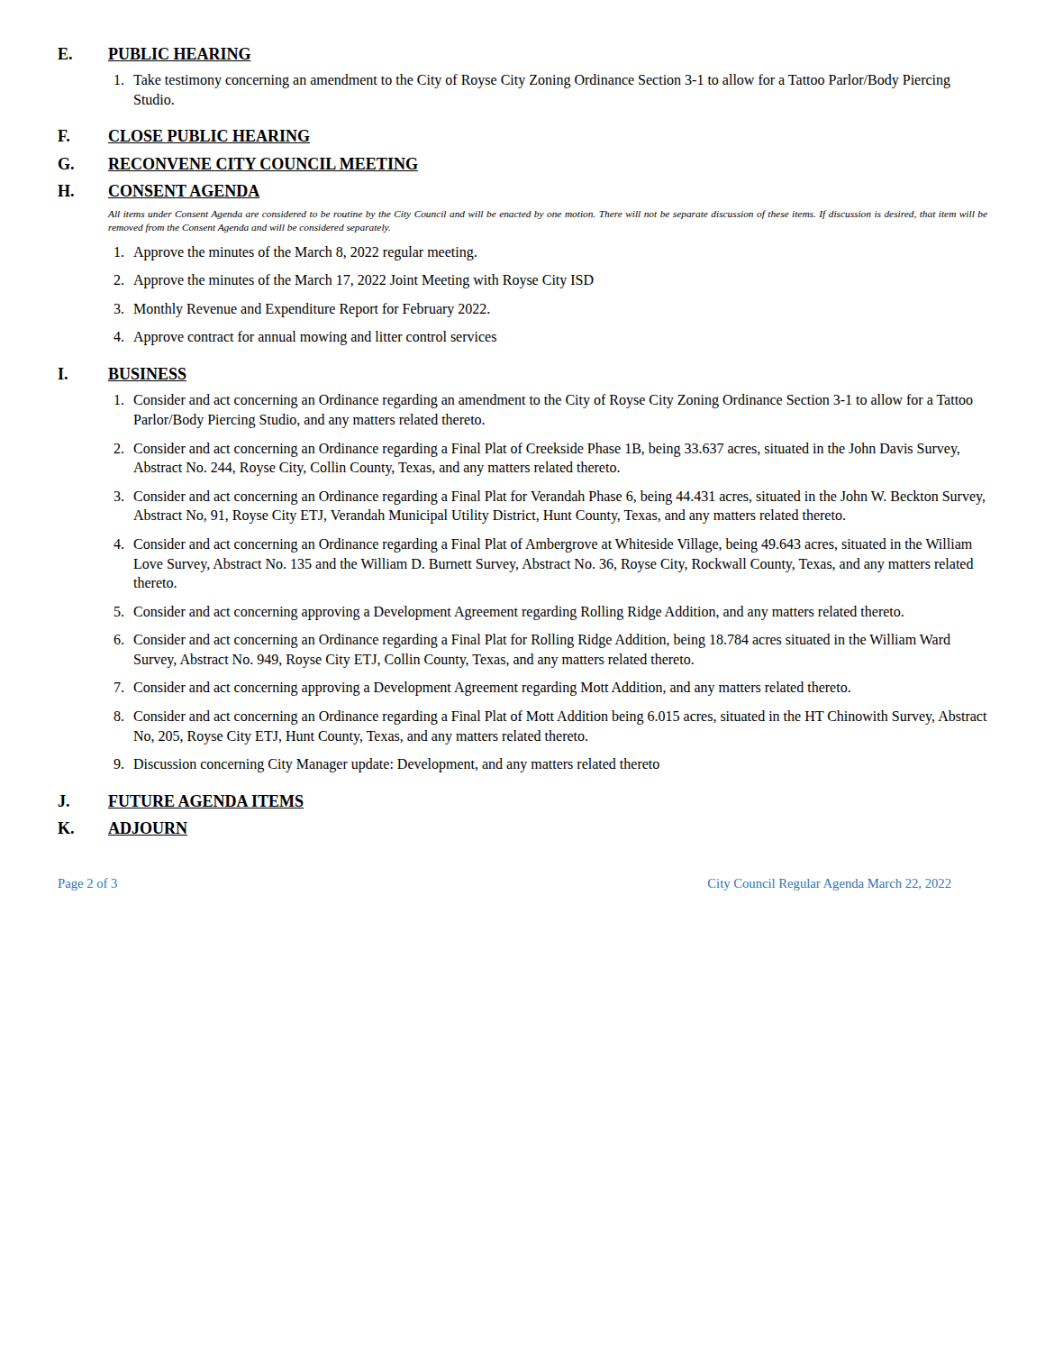E. PUBLIC HEARING
Take testimony concerning an amendment to the City of Royse City Zoning Ordinance Section 3-1 to allow for a Tattoo Parlor/Body Piercing Studio.
F. CLOSE PUBLIC HEARING
G. RECONVENE CITY COUNCIL MEETING
H. CONSENT AGENDA
All items under Consent Agenda are considered to be routine by the City Council and will be enacted by one motion. There will not be separate discussion of these items. If discussion is desired, that item will be removed from the Consent Agenda and will be considered separately.
Approve the minutes of the March 8, 2022 regular meeting.
Approve the minutes of the March 17, 2022 Joint Meeting with Royse City ISD
Monthly Revenue and Expenditure Report for February 2022.
Approve contract for annual mowing and litter control services
I. BUSINESS
Consider and act concerning an Ordinance regarding an amendment to the City of Royse City Zoning Ordinance Section 3-1 to allow for a Tattoo Parlor/Body Piercing Studio, and any matters related thereto.
Consider and act concerning an Ordinance regarding a Final Plat of Creekside Phase 1B, being 33.637 acres, situated in the John Davis Survey, Abstract No. 244, Royse City, Collin County, Texas, and any matters related thereto.
Consider and act concerning an Ordinance regarding a Final Plat for Verandah Phase 6, being 44.431 acres, situated in the John W. Beckton Survey, Abstract No, 91, Royse City ETJ, Verandah Municipal Utility District, Hunt County, Texas, and any matters related thereto.
Consider and act concerning an Ordinance regarding a Final Plat of Ambergrove at Whiteside Village, being 49.643 acres, situated in the William Love Survey, Abstract No. 135 and the William D. Burnett Survey, Abstract No. 36, Royse City, Rockwall County, Texas, and any matters related thereto.
Consider and act concerning approving a Development Agreement regarding Rolling Ridge Addition, and any matters related thereto.
Consider and act concerning an Ordinance regarding a Final Plat for Rolling Ridge Addition, being 18.784 acres situated in the William Ward Survey, Abstract No. 949, Royse City ETJ, Collin County, Texas, and any matters related thereto.
Consider and act concerning approving a Development Agreement regarding Mott Addition, and any matters related thereto.
Consider and act concerning an Ordinance regarding a Final Plat of Mott Addition being 6.015 acres, situated in the HT Chinowith Survey, Abstract No, 205, Royse City ETJ, Hunt County, Texas, and any matters related thereto.
Discussion concerning City Manager update: Development, and any matters related thereto
J. FUTURE AGENDA ITEMS
K. ADJOURN
Page 2 of 3 City Council Regular Agenda March 22, 2022